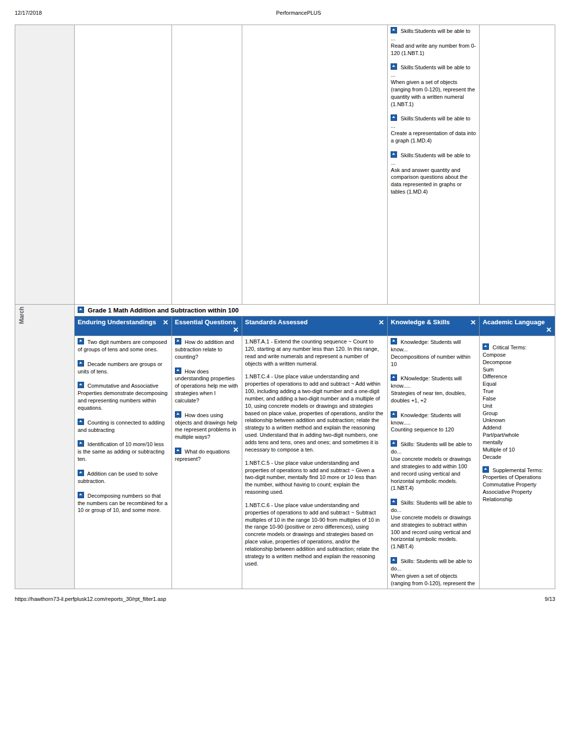12/17/2018
PerformancePLUS
| | | | | Skills:Students will be able to ... Read and write any number from 0-120 (1.NBT.1) Skills:Students will be able to ... When given a set of objects (ranging from 0-120), represent the quantity with a written numeral (1.NBT.1) Skills:Students will be able to ... Create a representation of data into a graph (1.MD.4) Skills:Students will be able to ... Ask and answer quantity and comparison questions about the data represented in graphs or tables (1.MD.4) | |
| March | Grade 1 Math Addition and Subtraction within 100 |
| Enduring Understandings ✕ | Essential Questions ✕ | Standards Assessed ✕ | Knowledge & Skills ✕ | Academic Language ✕ |
| Two digit numbers are composed of groups of tens and some ones. Decade numbers are groups or units of tens. Commutative and Associative Properties demonstrate decomposing and representing numbers within equations. Counting is connected to adding and subtracting Identification of 10 more/10 less is the same as adding or subtracting ten. Addition can be used to solve subtraction. Decomposing numbers so that the numbers can be recombined for a 10 or group of 10, and some more. | How do addition and subtraction relate to counting? How does understanding properties of operations help me with strategies when I calculate? How does using objects and drawings help me represent problems in multiple ways? What do equations represent? | 1.NBT.A.1 - Extend the counting sequence ~ Count to 120, starting at any number less than 120. In this range, read and write numerals and represent a number of objects with a written numeral. 1.NBT.C.4 - Use place value understanding and properties of operations to add and subtract ~ Add within 100, including adding a two-digit number and a one-digit number, and adding a two-digit number and a multiple of 10, using concrete models or drawings and strategies based on place value, properties of operations, and/or the relationship between addition and subtraction; relate the strategy to a written method and explain the reasoning used. Understand that in adding two-digit numbers, one adds tens and tens, ones and ones; and sometimes it is necessary to compose a ten. 1.NBT.C.5 - Use place value understanding and properties of operations to add and subtract ~ Given a two-digit number, mentally find 10 more or 10 less than the number, without having to count; explain the reasoning used. 1.NBT.C.6 - Use place value understanding and properties of operations to add and subtract ~ Subtract multiples of 10 in the range 10-90 from multiples of 10 in the range 10-90 (positive or zero differences), using concrete models or drawings and strategies based on place value, properties of operations, and/or the relationship between addition and subtraction; relate the strategy to a written method and explain the reasoning used. | Knowledge: Students will know... Decompositions of number within 10 KNowledge: Students will know..... Strategies of near ten, doubles, doubles +1, +2 Knowledge: Students will know..... Counting sequence to 120 Skills: Students will be able to do... Use concrete models or drawings and strategies to add within 100 and record using vertical and horizontal symbolic models. (1.NBT.4) Skills: Students will be able to do... Use concrete models or drawings and strategies to subtract within 100 and record using vertical and horizontal symbolic models. (1.NBT.4) Skills: Students will be able to do... When given a set of objects (ranging from 0-120), represent the | Critical Terms: Compose Decompose Sum Difference Equal True False Unit Group Unknown Addend Part/part/whole mentally Multiple of 10 Decade Supplemental Terms: Properties of Operations Commutative Property Associative Property Relationship |
https://hawthorn73-il.perfplusk12.com/reports_30/rpt_filter1.asp
9/13